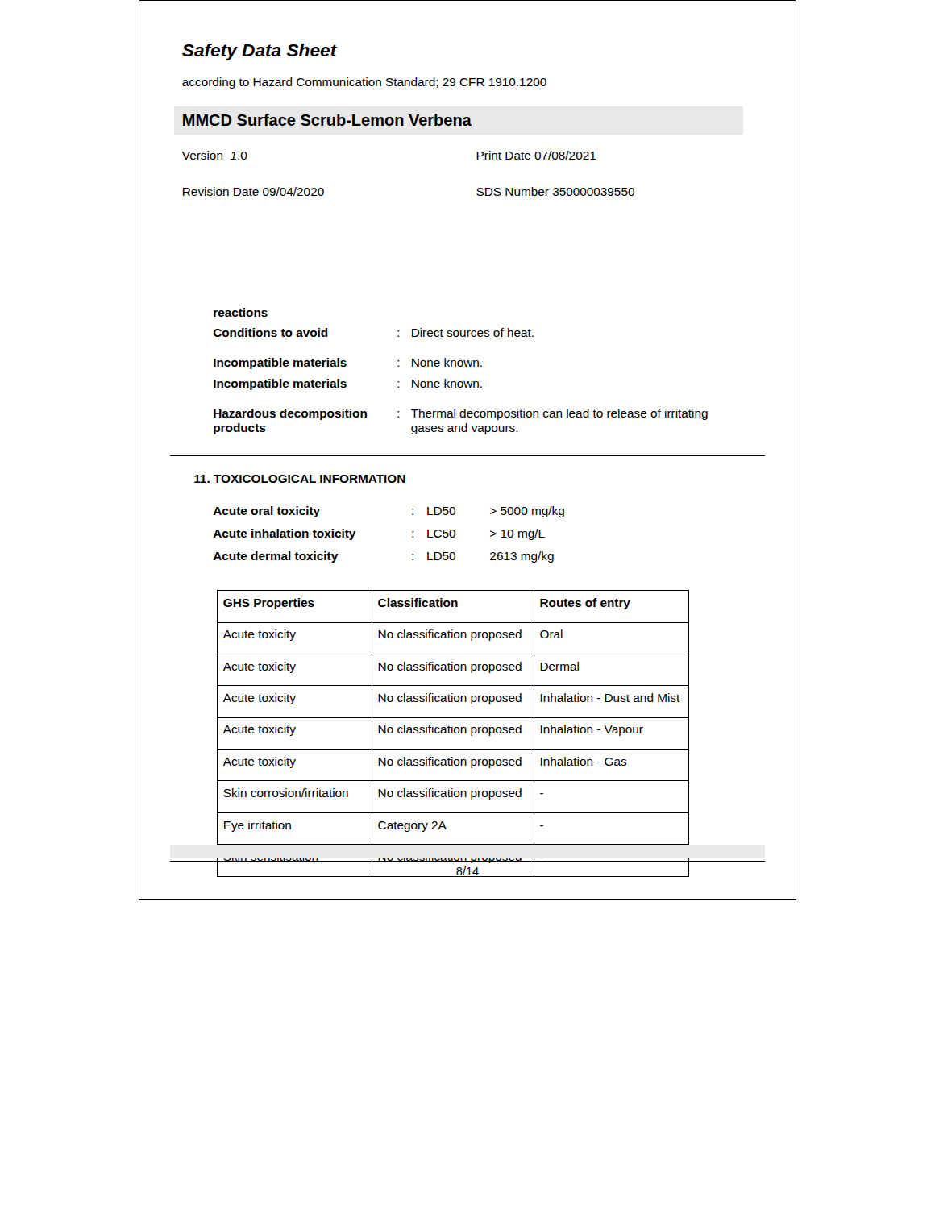Safety Data Sheet
according to Hazard Communication Standard; 29 CFR 1910.1200
MMCD Surface Scrub-Lemon Verbena
Version 1.0
Print Date 07/08/2021
Revision Date 09/04/2020
SDS Number 350000039550
| reactions | | |
| Conditions to avoid | : | Direct sources of heat. |
| Incompatible materials | : | None known. |
| Incompatible materials | : | None known. |
| Hazardous decomposition products | : | Thermal decomposition can lead to release of irritating gases and vapours. |
11. TOXICOLOGICAL INFORMATION
| Acute oral toxicity | : | LD50 | > 5000 mg/kg |
| Acute inhalation toxicity | : | LC50 | > 10 mg/L |
| Acute dermal toxicity | : | LD50 | 2613 mg/kg |
| GHS Properties | Classification | Routes of entry |
| --- | --- | --- |
| Acute toxicity | No classification proposed | Oral |
| Acute toxicity | No classification proposed | Dermal |
| Acute toxicity | No classification proposed | Inhalation - Dust and Mist |
| Acute toxicity | No classification proposed | Inhalation - Vapour |
| Acute toxicity | No classification proposed | Inhalation - Gas |
| Skin corrosion/irritation | No classification proposed | - |
| Eye irritation | Category 2A | - |
| Skin sensitisation | No classification proposed | - |
8/14